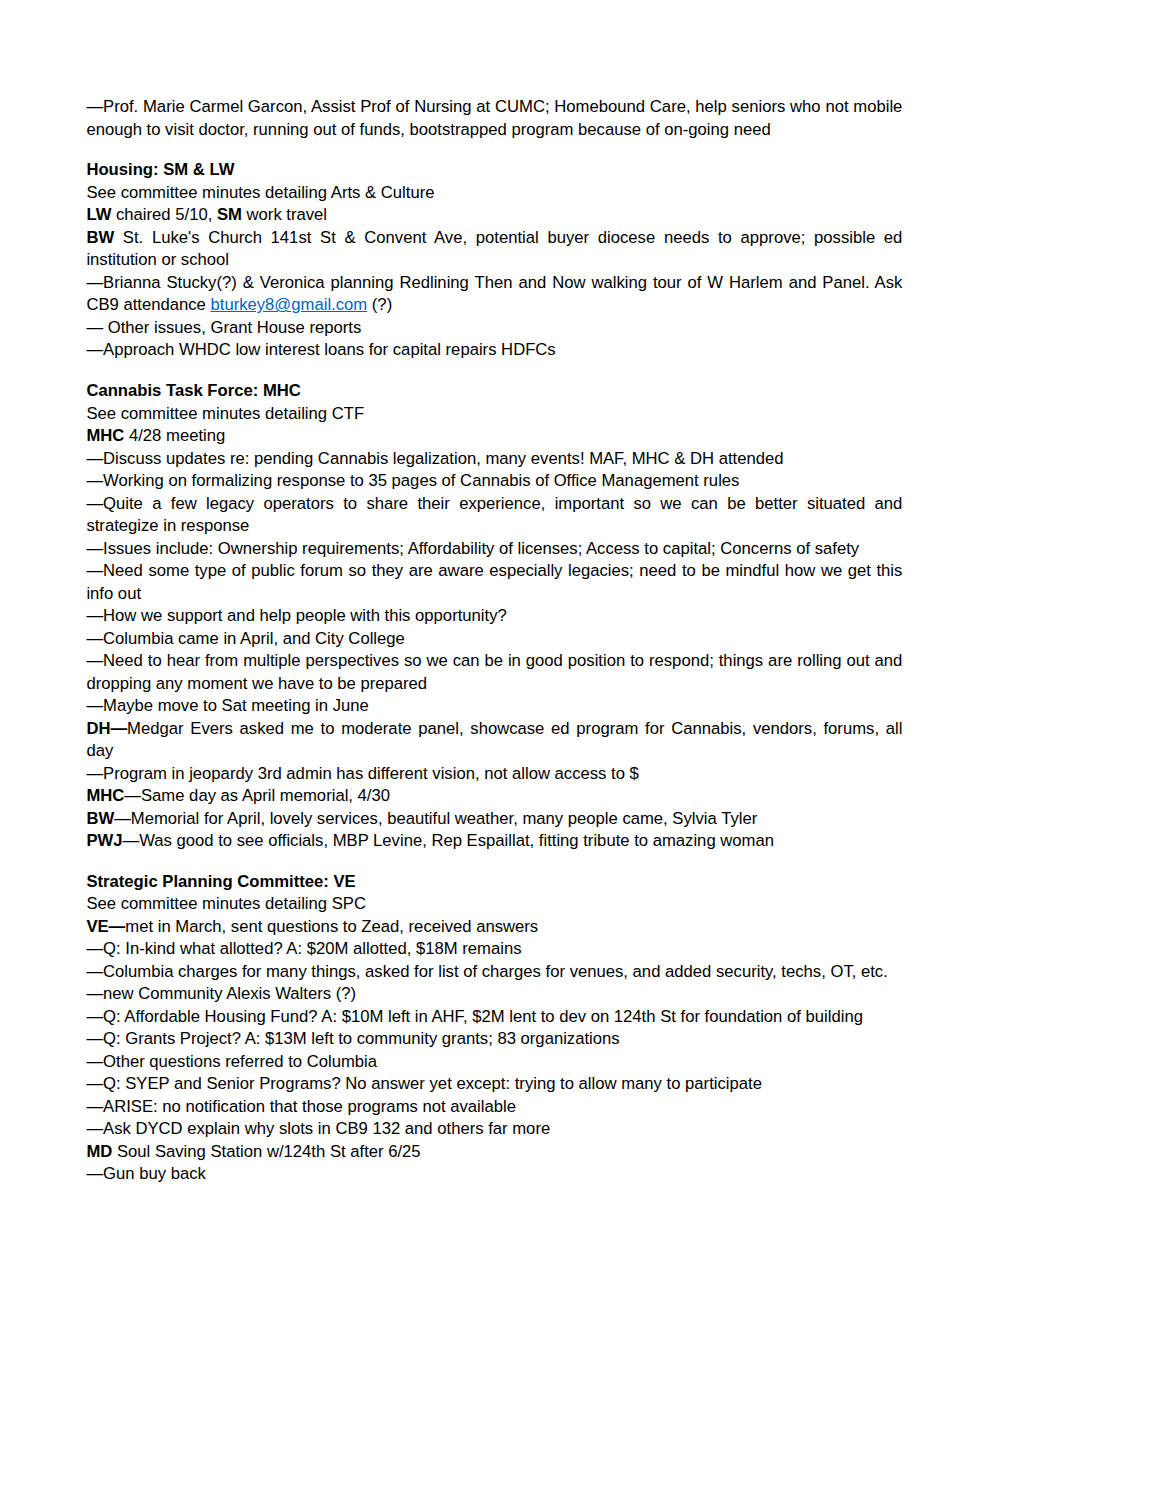—Prof. Marie Carmel Garcon, Assist Prof of Nursing at CUMC; Homebound Care, help seniors who not mobile enough to visit doctor, running out of funds, bootstrapped program because of on-going need
Housing: SM & LW
See committee minutes detailing Arts & Culture
LW chaired 5/10, SM work travel
BW St. Luke's Church 141st St & Convent Ave, potential buyer diocese needs to approve; possible ed institution or school
—Brianna Stucky(?) & Veronica planning Redlining Then and Now walking tour of W Harlem and Panel. Ask CB9 attendance bturkey8@gmail.com (?)
— Other issues, Grant House reports
—Approach WHDC low interest loans for capital repairs HDFCs
Cannabis Task Force: MHC
See committee minutes detailing CTF
MHC 4/28 meeting
—Discuss updates re: pending Cannabis legalization, many events! MAF, MHC & DH attended
—Working on formalizing response to 35 pages of Cannabis of Office Management rules
—Quite a few legacy operators to share their experience, important so we can be better situated and strategize in response
—Issues include: Ownership requirements; Affordability of licenses; Access to capital; Concerns of safety
—Need some type of public forum so they are aware especially legacies; need to be mindful how we get this info out
—How we support and help people with this opportunity?
—Columbia came in April, and City College
—Need to hear from multiple perspectives so we can be in good position to respond; things are rolling out and dropping any moment we have to be prepared
—Maybe move to Sat meeting in June
DH—Medgar Evers asked me to moderate panel, showcase ed program for Cannabis, vendors, forums, all day
—Program in jeopardy 3rd admin has different vision, not allow access to $
MHC—Same day as April memorial, 4/30
BW—Memorial for April, lovely services, beautiful weather, many people came, Sylvia Tyler
PWJ—Was good to see officials, MBP Levine, Rep Espaillat, fitting tribute to amazing woman
Strategic Planning Committee: VE
See committee minutes detailing SPC
VE—met in March, sent questions to Zead, received answers
—Q: In-kind what allotted? A: $20M allotted, $18M remains
—Columbia charges for many things, asked for list of charges for venues, and added security, techs, OT, etc.
—new Community Alexis Walters (?)
—Q: Affordable Housing Fund? A: $10M left in AHF, $2M lent to dev on 124th St for foundation of building
—Q: Grants Project? A: $13M left to community grants; 83 organizations
—Other questions referred to Columbia
—Q: SYEP and Senior Programs? No answer yet except: trying to allow many to participate
—ARISE: no notification that those programs not available
—Ask DYCD explain why slots in CB9 132 and others far more
MD Soul Saving Station w/124th St after 6/25
—Gun buy back